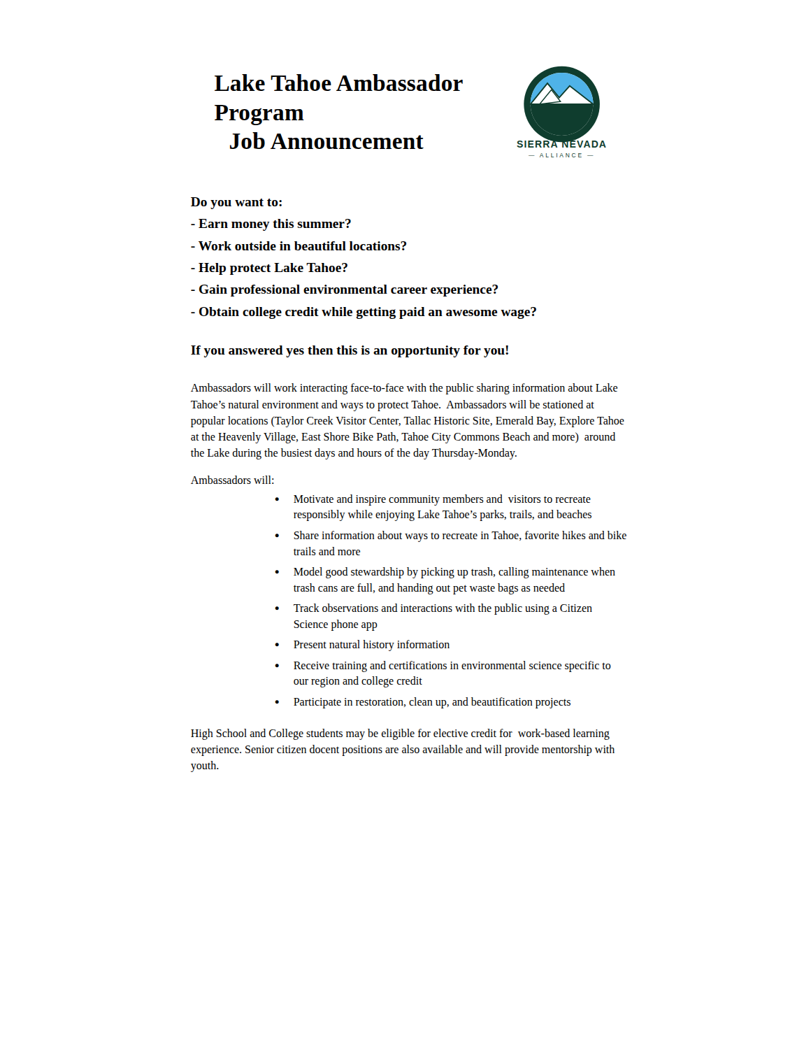Lake Tahoe Ambassador ProgramJob Announcement
Sierra Nevada Alliance SIERRA NEVADA — ALLIANCE —
Do you want to:
- Earn money this summer?
- Work outside in beautiful locations?
- Help protect Lake Tahoe?
- Gain professional environmental career experience?
- Obtain college credit while getting paid an awesome wage?
If you answered yes then this is an opportunity for you!
Ambassadors will work interacting face-to-face with the public sharing information about Lake Tahoe’s natural environment and ways to protect Tahoe. Ambassadors will be stationed at popular locations (Taylor Creek Visitor Center, Tallac Historic Site, Emerald Bay, Explore Tahoe at the Heavenly Village, East Shore Bike Path, Tahoe City Commons Beach and more) around the Lake during the busiest days and hours of the day Thursday-Monday.
Ambassadors will:
Motivate and inspire community members and visitors to recreate responsibly while enjoying Lake Tahoe’s parks, trails, and beaches
Share information about ways to recreate in Tahoe, favorite hikes and bike trails and more
Model good stewardship by picking up trash, calling maintenance when trash cans are full, and handing out pet waste bags as needed
Track observations and interactions with the public using a Citizen Science phone app
Present natural history information
Receive training and certifications in environmental science specific to our region and college credit
Participate in restoration, clean up, and beautification projects
High School and College students may be eligible for elective credit for work-based learning experience. Senior citizen docent positions are also available and will provide mentorship with youth.